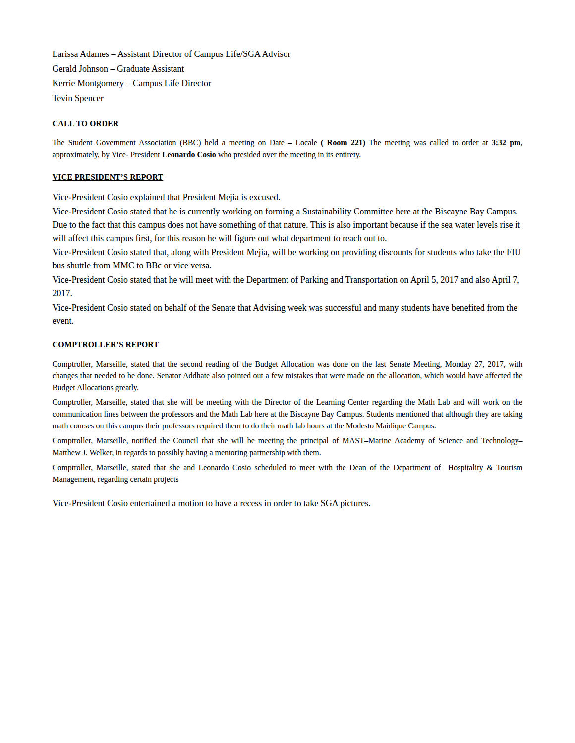Larissa Adames – Assistant Director of Campus Life/SGA Advisor
Gerald Johnson – Graduate Assistant
Kerrie Montgomery – Campus Life Director
Tevin Spencer
CALL TO ORDER
The Student Government Association (BBC) held a meeting on Date – Locale ( Room 221) The meeting was called to order at 3:32 pm, approximately, by Vice- President Leonardo Cosio who presided over the meeting in its entirety.
VICE PRESIDENT’S REPORT
Vice-President Cosio explained that President Mejia is excused.
Vice-President Cosio stated that he is currently working on forming a Sustainability Committee here at the Biscayne Bay Campus. Due to the fact that this campus does not have something of that nature. This is also important because if the sea water levels rise it will affect this campus first, for this reason he will figure out what department to reach out to.
Vice-President Cosio stated that, along with President Mejia, will be working on providing discounts for students who take the FIU bus shuttle from MMC to BBc or vice versa.
Vice-President Cosio stated that he will meet with the Department of Parking and Transportation on April 5, 2017 and also April 7, 2017.
Vice-President Cosio stated on behalf of the Senate that Advising week was successful and many students have benefited from the event.
COMPTROLLER’S REPORT
Comptroller, Marseille, stated that the second reading of the Budget Allocation was done on the last Senate Meeting, Monday 27, 2017, with changes that needed to be done. Senator Addhate also pointed out a few mistakes that were made on the allocation, which would have affected the Budget Allocations greatly.
Comptroller, Marseille, stated that she will be meeting with the Director of the Learning Center regarding the Math Lab and will work on the communication lines between the professors and the Math Lab here at the Biscayne Bay Campus. Students mentioned that although they are taking math courses on this campus their professors required them to do their math lab hours at the Modesto Maidique Campus.
Comptroller, Marseille, notified the Council that she will be meeting the principal of MAST–Marine Academy of Science and Technology– Matthew J. Welker, in regards to possibly having a mentoring partnership with them.
Comptroller, Marseille, stated that she and Leonardo Cosio scheduled to meet with the Dean of the Department of Hospitality & Tourism Management, regarding certain projects
Vice-President Cosio entertained a motion to have a recess in order to take SGA pictures.